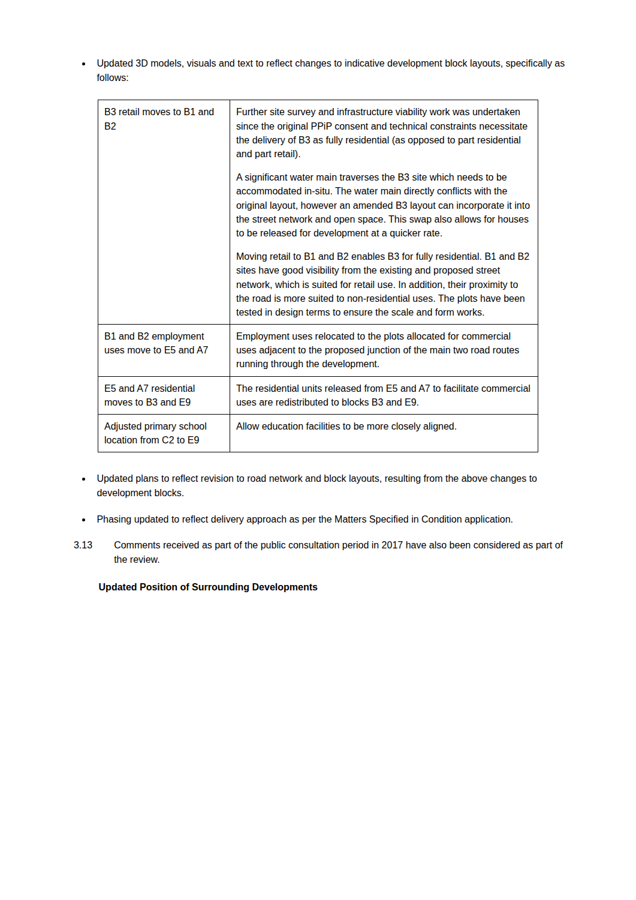Updated 3D models, visuals and text to reflect changes to indicative development block layouts, specifically as follows:
| B3 retail moves to B1 and B2 | Further site survey and infrastructure viability work was undertaken since the original PPiP consent and technical constraints necessitate the delivery of B3 as fully residential (as opposed to part residential and part retail). A significant water main traverses the B3 site which needs to be accommodated in-situ. The water main directly conflicts with the original layout, however an amended B3 layout can incorporate it into the street network and open space. This swap also allows for houses to be released for development at a quicker rate. Moving retail to B1 and B2 enables B3 for fully residential. B1 and B2 sites have good visibility from the existing and proposed street network, which is suited for retail use. In addition, their proximity to the road is more suited to non-residential uses. The plots have been tested in design terms to ensure the scale and form works. |
| B1 and B2 employment uses move to E5 and A7 | Employment uses relocated to the plots allocated for commercial uses adjacent to the proposed junction of the main two road routes running through the development. |
| E5 and A7 residential moves to B3 and E9 | The residential units released from E5 and A7 to facilitate commercial uses are redistributed to blocks B3 and E9. |
| Adjusted primary school location from C2 to E9 | Allow education facilities to be more closely aligned. |
Updated plans to reflect revision to road network and block layouts, resulting from the above changes to development blocks.
Phasing updated to reflect delivery approach as per the Matters Specified in Condition application.
3.13
Comments received as part of the public consultation period in 2017 have also been considered as part of the review.
Updated Position of Surrounding Developments